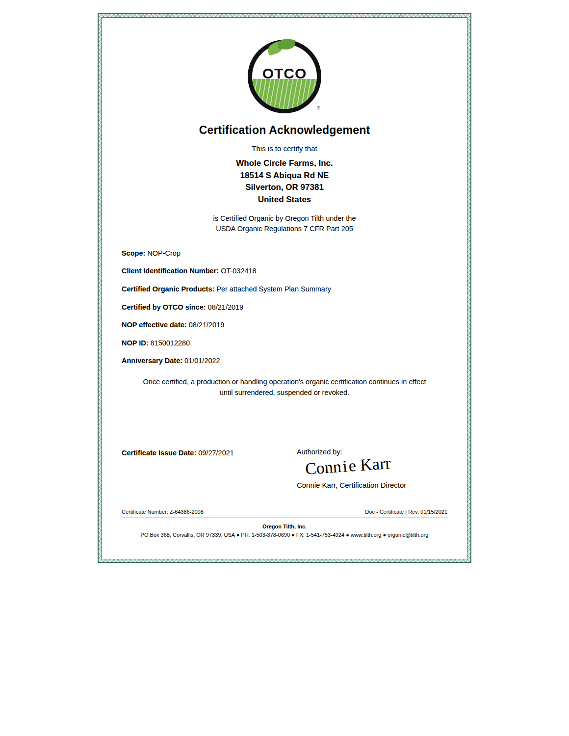OTCO
®
Certification Acknowledgement
This is to certify that
Whole Circle Farms, Inc.
18514 S Abiqua Rd NE
Silverton, OR 97381
United States
is Certified Organic by Oregon Tilth under the
USDA Organic Regulations 7 CFR Part 205
Scope: NOP-Crop
Client Identification Number: OT-032418
Certified Organic Products: Per attached System Plan Summary
Certified by OTCO since: 08/21/2019
NOP effective date: 08/21/2019
NOP ID: 8150012280
Anniversary Date: 01/01/2022
Once certified, a production or handling operation's organic certification continues in effect until surrendered, suspended or revoked.
Certificate Issue Date: 09/27/2021
Authorized by:
Conn i e Karr
Connie Karr, Certification Director
Certificate Number: Z-64386-2008 Doc - Certificate | Rev. 01/15/2021
Oregon Tilth, Inc.
PO Box 368, Corvallis, OR 97339, USA ● PH: 1-503-378-0690 ● FX: 1-541-753-4924 ● www.tilth.org ● organic@tilth.org